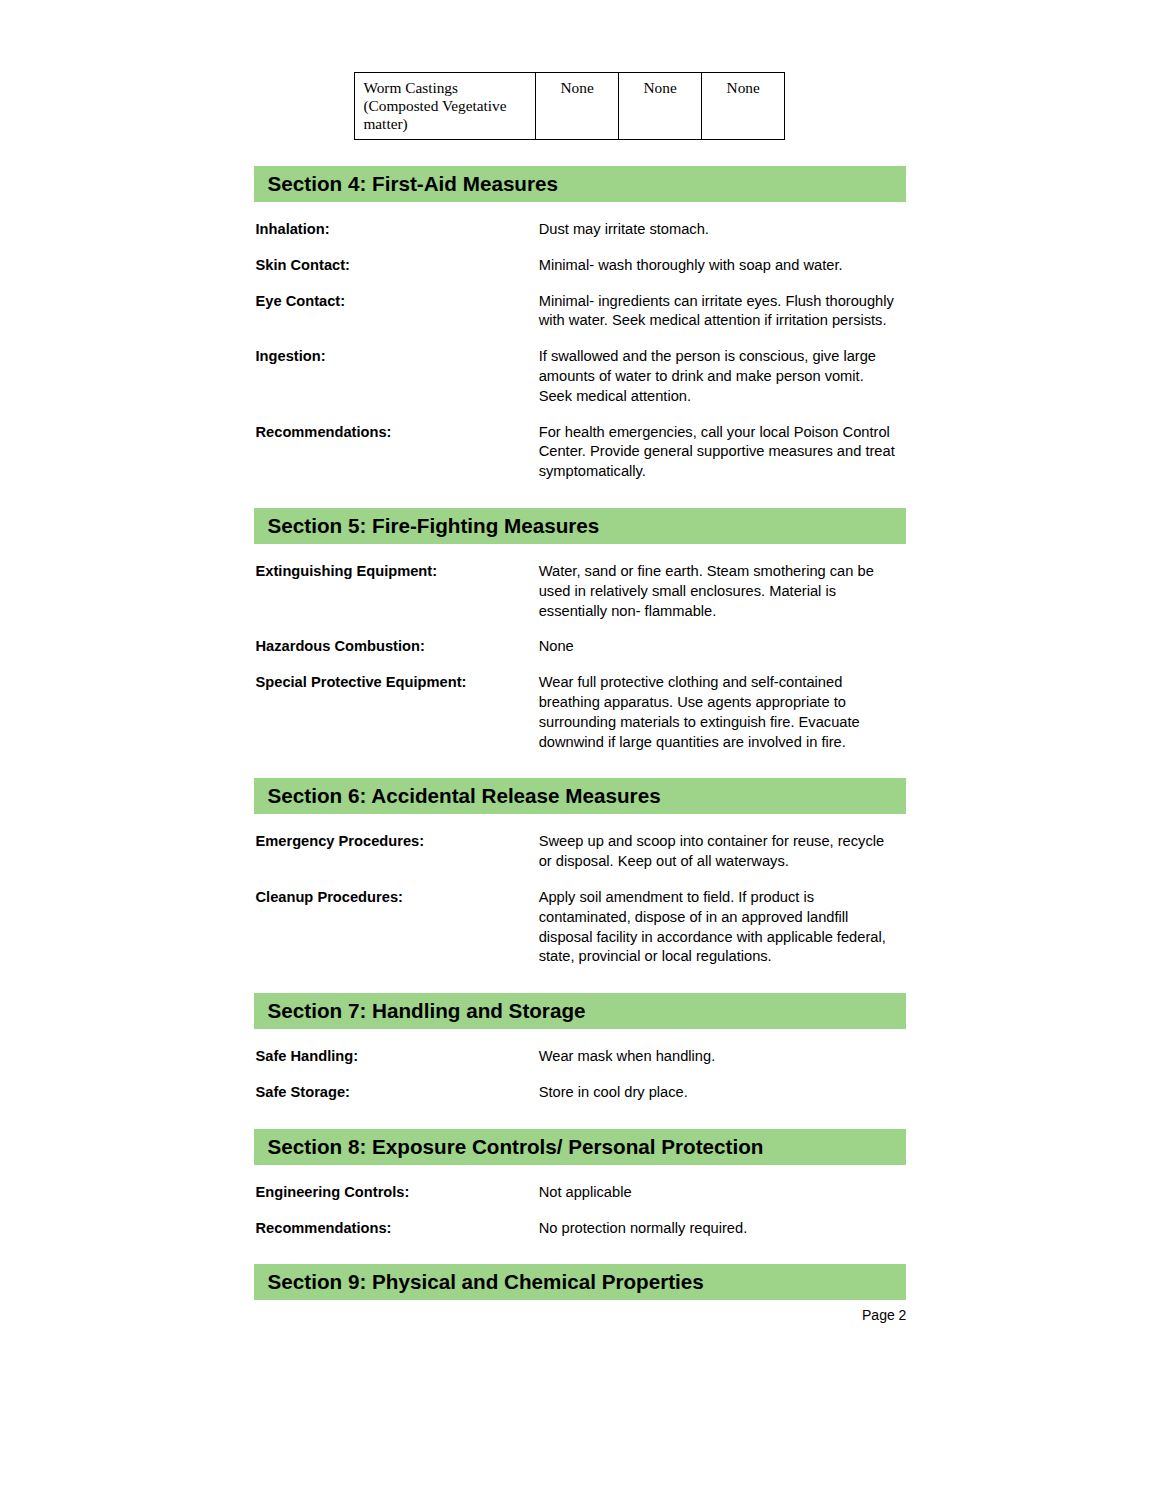| Worm Castings (Composted Vegetative matter) | None | None | None |
Section 4: First-Aid Measures
Inhalation:
Dust may irritate stomach.
Skin Contact:
Minimal- wash thoroughly with soap and water.
Eye Contact:
Minimal- ingredients can irritate eyes. Flush thoroughly with water. Seek medical attention if irritation persists.
Ingestion:
If swallowed and the person is conscious, give large amounts of water to drink and make person vomit. Seek medical attention.
Recommendations:
For health emergencies, call your local Poison Control Center. Provide general supportive measures and treat symptomatically.
Section 5: Fire-Fighting Measures
Extinguishing Equipment:
Water, sand or fine earth. Steam smothering can be used in relatively small enclosures. Material is essentially non- flammable.
Hazardous Combustion:
None
Special Protective Equipment:
Wear full protective clothing and self-contained breathing apparatus. Use agents appropriate to surrounding materials to extinguish fire. Evacuate downwind if large quantities are involved in fire.
Section 6: Accidental Release Measures
Emergency Procedures:
Sweep up and scoop into container for reuse, recycle or disposal. Keep out of all waterways.
Cleanup Procedures:
Apply soil amendment to field. If product is contaminated, dispose of in an approved landfill disposal facility in accordance with applicable federal, state, provincial or local regulations.
Section 7: Handling and Storage
Safe Handling:
Wear mask when handling.
Safe Storage:
Store in cool dry place.
Section 8: Exposure Controls/ Personal Protection
Engineering Controls:
Not applicable
Recommendations:
No protection normally required.
Section 9: Physical and Chemical Properties
Page 2